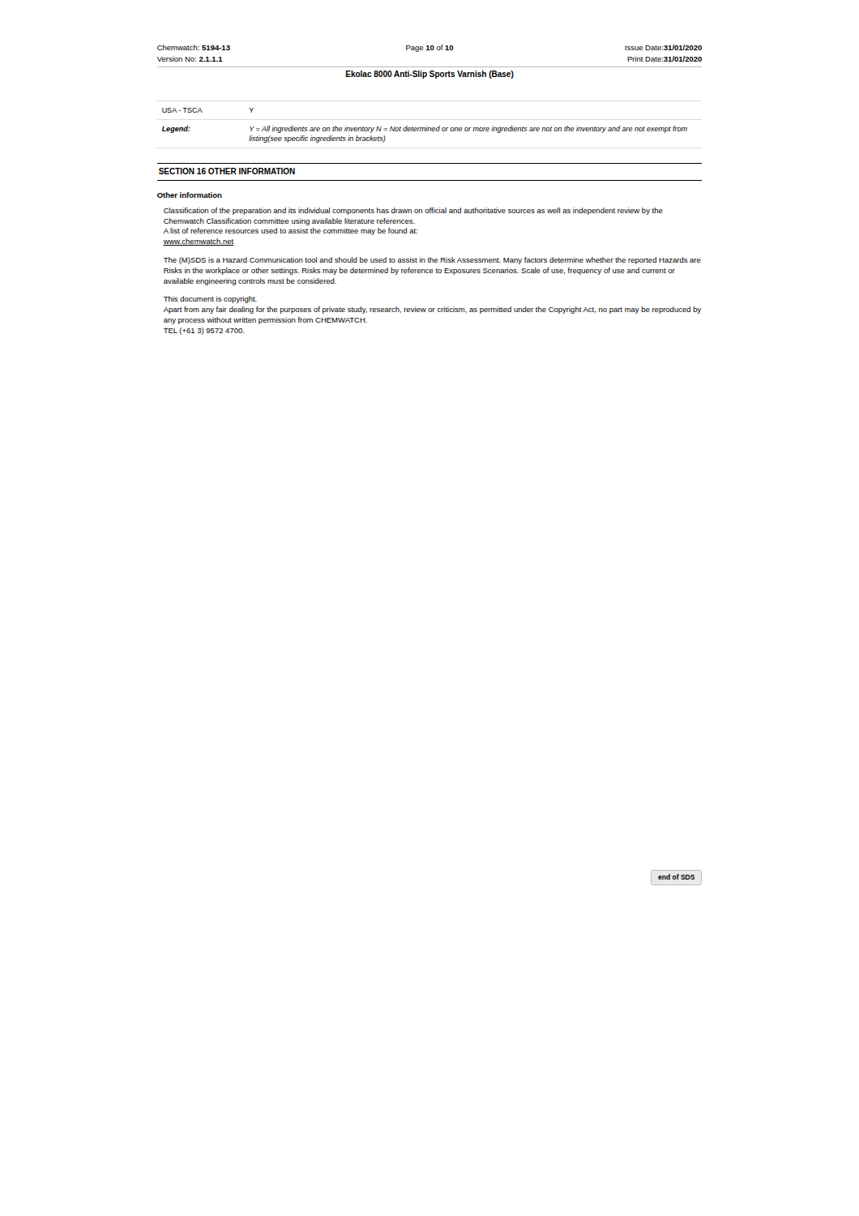| Chemwatch: 5194-13 | Page 10 of 10 | Issue Date: 31/01/2020 |
| Version No: 2.1.1.1 | | Print Date: 31/01/2020 |
| | Ekolac 8000 Anti-Slip Sports Varnish (Base) | |
| USA - TSCA | Y |
| Legend: | Y = All ingredients are on the inventory N = Not determined or one or more ingredients are not on the inventory and are not exempt from listing(see specific ingredients in brackets) |
SECTION 16 OTHER INFORMATION
Other information
Classification of the preparation and its individual components has drawn on official and authoritative sources as well as independent review by the Chemwatch Classification committee using available literature references.
A list of reference resources used to assist the committee may be found at:
www.chemwatch.net
The (M)SDS is a Hazard Communication tool and should be used to assist in the Risk Assessment. Many factors determine whether the reported Hazards are Risks in the workplace or other settings. Risks may be determined by reference to Exposures Scenarios. Scale of use, frequency of use and current or available engineering controls must be considered.
This document is copyright.
Apart from any fair dealing for the purposes of private study, research, review or criticism, as permitted under the Copyright Act, no part may be reproduced by any process without written permission from CHEMWATCH.
TEL (+61 3) 9572 4700.
end of SDS